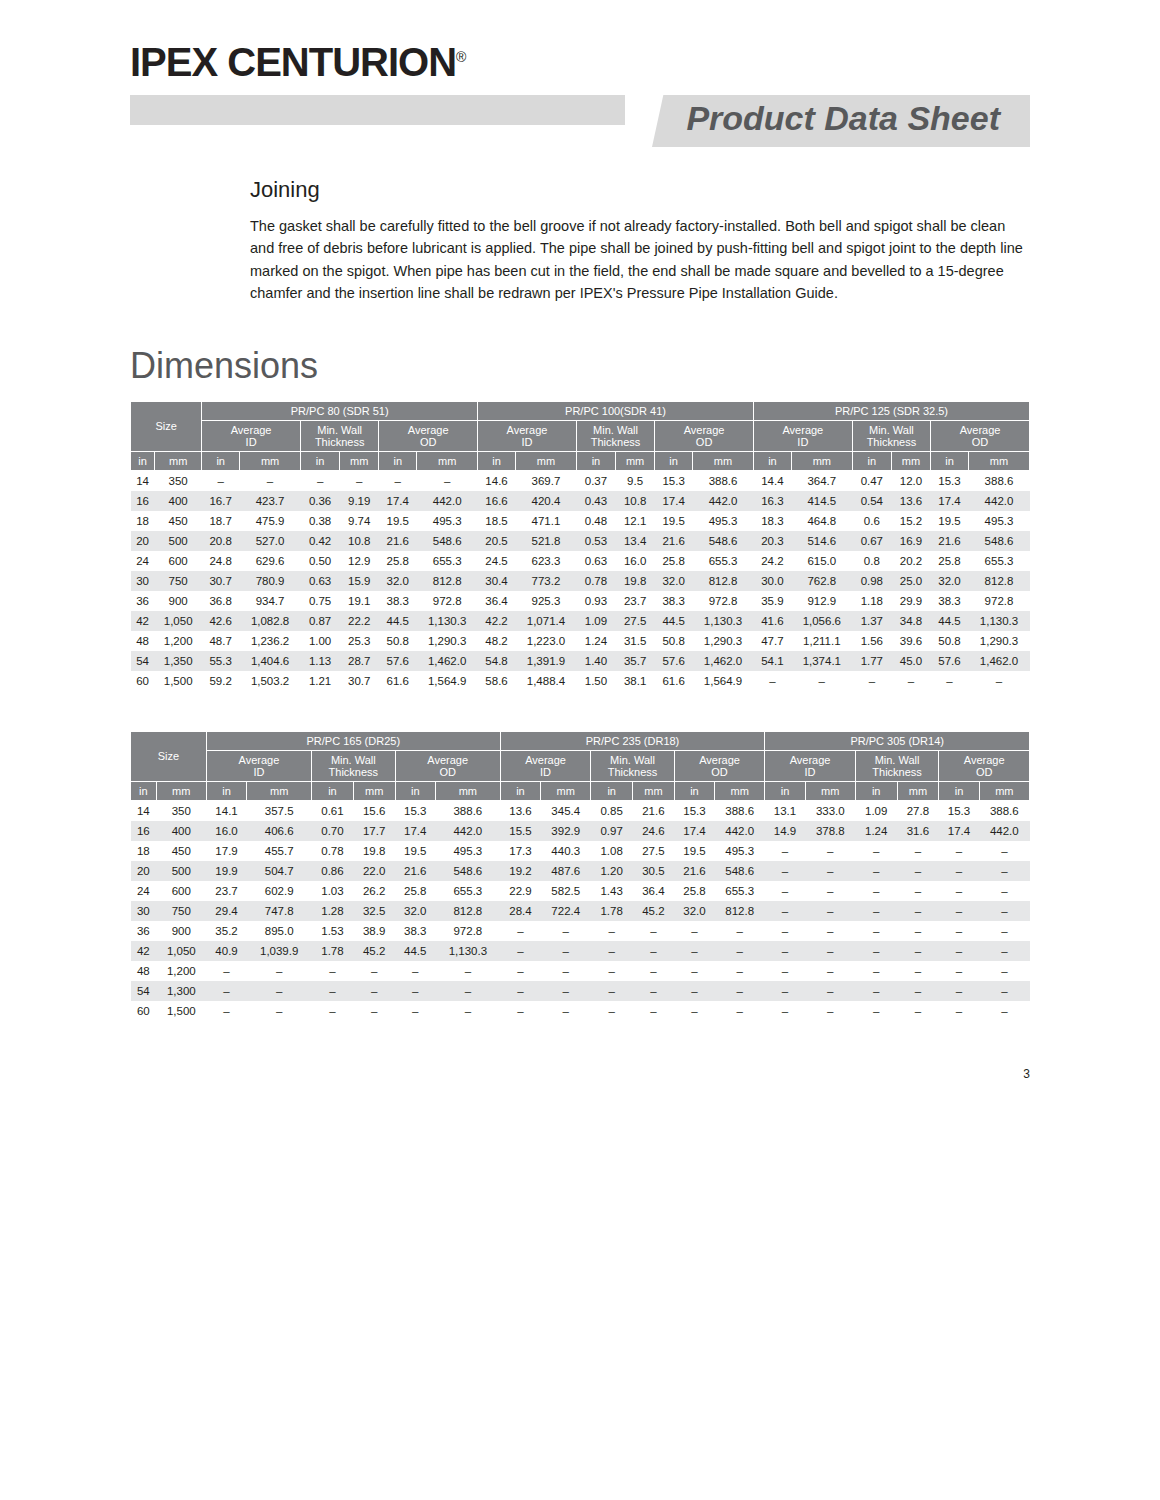IPEX CENTURION®
Product Data Sheet
Joining
The gasket shall be carefully fitted to the bell groove if not already factory-installed. Both bell and spigot shall be clean and free of debris before lubricant is applied. The pipe shall be joined by push-fitting bell and spigot joint to the depth line marked on the spigot. When pipe has been cut in the field, the end shall be made square and bevelled to a 15-degree chamfer and the insertion line shall be redrawn per IPEX's Pressure Pipe Installation Guide.
Dimensions
| Size | PR/PC 80 (SDR 51) | PR/PC 100(SDR 41) | PR/PC 125 (SDR 32.5) |
| --- | --- | --- | --- |
| Average ID | Min. Wall Thickness | Average OD | Average ID | Min. Wall Thickness | Average OD | Average ID | Min. Wall Thickness | Average OD |
| in | mm | in | mm | in | mm | in | mm | in | mm | in | mm | in | mm | in | mm | in | mm | in | mm |
| 14 | 350 | – | – | – | – | – | – | 14.6 | 369.7 | 0.37 | 9.5 | 15.3 | 388.6 | 14.4 | 364.7 | 0.47 | 12.0 | 15.3 | 388.6 |
| 16 | 400 | 16.7 | 423.7 | 0.36 | 9.19 | 17.4 | 442.0 | 16.6 | 420.4 | 0.43 | 10.8 | 17.4 | 442.0 | 16.3 | 414.5 | 0.54 | 13.6 | 17.4 | 442.0 |
| 18 | 450 | 18.7 | 475.9 | 0.38 | 9.74 | 19.5 | 495.3 | 18.5 | 471.1 | 0.48 | 12.1 | 19.5 | 495.3 | 18.3 | 464.8 | 0.6 | 15.2 | 19.5 | 495.3 |
| 20 | 500 | 20.8 | 527.0 | 0.42 | 10.8 | 21.6 | 548.6 | 20.5 | 521.8 | 0.53 | 13.4 | 21.6 | 548.6 | 20.3 | 514.6 | 0.67 | 16.9 | 21.6 | 548.6 |
| 24 | 600 | 24.8 | 629.6 | 0.50 | 12.9 | 25.8 | 655.3 | 24.5 | 623.3 | 0.63 | 16.0 | 25.8 | 655.3 | 24.2 | 615.0 | 0.8 | 20.2 | 25.8 | 655.3 |
| 30 | 750 | 30.7 | 780.9 | 0.63 | 15.9 | 32.0 | 812.8 | 30.4 | 773.2 | 0.78 | 19.8 | 32.0 | 812.8 | 30.0 | 762.8 | 0.98 | 25.0 | 32.0 | 812.8 |
| 36 | 900 | 36.8 | 934.7 | 0.75 | 19.1 | 38.3 | 972.8 | 36.4 | 925.3 | 0.93 | 23.7 | 38.3 | 972.8 | 35.9 | 912.9 | 1.18 | 29.9 | 38.3 | 972.8 |
| 42 | 1,050 | 42.6 | 1,082.8 | 0.87 | 22.2 | 44.5 | 1,130.3 | 42.2 | 1,071.4 | 1.09 | 27.5 | 44.5 | 1,130.3 | 41.6 | 1,056.6 | 1.37 | 34.8 | 44.5 | 1,130.3 |
| 48 | 1,200 | 48.7 | 1,236.2 | 1.00 | 25.3 | 50.8 | 1,290.3 | 48.2 | 1,223.0 | 1.24 | 31.5 | 50.8 | 1,290.3 | 47.7 | 1,211.1 | 1.56 | 39.6 | 50.8 | 1,290.3 |
| 54 | 1,350 | 55.3 | 1,404.6 | 1.13 | 28.7 | 57.6 | 1,462.0 | 54.8 | 1,391.9 | 1.40 | 35.7 | 57.6 | 1,462.0 | 54.1 | 1,374.1 | 1.77 | 45.0 | 57.6 | 1,462.0 |
| 60 | 1,500 | 59.2 | 1,503.2 | 1.21 | 30.7 | 61.6 | 1,564.9 | 58.6 | 1,488.4 | 1.50 | 38.1 | 61.6 | 1,564.9 | – | – | – | – | – | – |
| Size | PR/PC 165 (DR25) | PR/PC 235 (DR18) | PR/PC 305 (DR14) |
| --- | --- | --- | --- |
| Average ID | Min. Wall Thickness | Average OD | Average ID | Min. Wall Thickness | Average OD | Average ID | Min. Wall Thickness | Average OD |
| in | mm | in | mm | in | mm | in | mm | in | mm | in | mm | in | mm | in | mm | in | mm | in | mm |
| 14 | 350 | 14.1 | 357.5 | 0.61 | 15.6 | 15.3 | 388.6 | 13.6 | 345.4 | 0.85 | 21.6 | 15.3 | 388.6 | 13.1 | 333.0 | 1.09 | 27.8 | 15.3 | 388.6 |
| 16 | 400 | 16.0 | 406.6 | 0.70 | 17.7 | 17.4 | 442.0 | 15.5 | 392.9 | 0.97 | 24.6 | 17.4 | 442.0 | 14.9 | 378.8 | 1.24 | 31.6 | 17.4 | 442.0 |
| 18 | 450 | 17.9 | 455.7 | 0.78 | 19.8 | 19.5 | 495.3 | 17.3 | 440.3 | 1.08 | 27.5 | 19.5 | 495.3 | – | – | – | – | – | – |
| 20 | 500 | 19.9 | 504.7 | 0.86 | 22.0 | 21.6 | 548.6 | 19.2 | 487.6 | 1.20 | 30.5 | 21.6 | 548.6 | – | – | – | – | – | – |
| 24 | 600 | 23.7 | 602.9 | 1.03 | 26.2 | 25.8 | 655.3 | 22.9 | 582.5 | 1.43 | 36.4 | 25.8 | 655.3 | – | – | – | – | – | – |
| 30 | 750 | 29.4 | 747.8 | 1.28 | 32.5 | 32.0 | 812.8 | 28.4 | 722.4 | 1.78 | 45.2 | 32.0 | 812.8 | – | – | – | – | – | – |
| 36 | 900 | 35.2 | 895.0 | 1.53 | 38.9 | 38.3 | 972.8 | – | – | – | – | – | – | – | – | – | – | – | – |
| 42 | 1,050 | 40.9 | 1,039.9 | 1.78 | 45.2 | 44.5 | 1,130.3 | – | – | – | – | – | – | – | – | – | – | – | – |
| 48 | 1,200 | – | – | – | – | – | – | – | – | – | – | – | – | – | – | – | – | – | – |
| 54 | 1,300 | – | – | – | – | – | – | – | – | – | – | – | – | – | – | – | – | – | – |
| 60 | 1,500 | – | – | – | – | – | – | – | – | – | – | – | – | – | – | – | – | – | – |
3